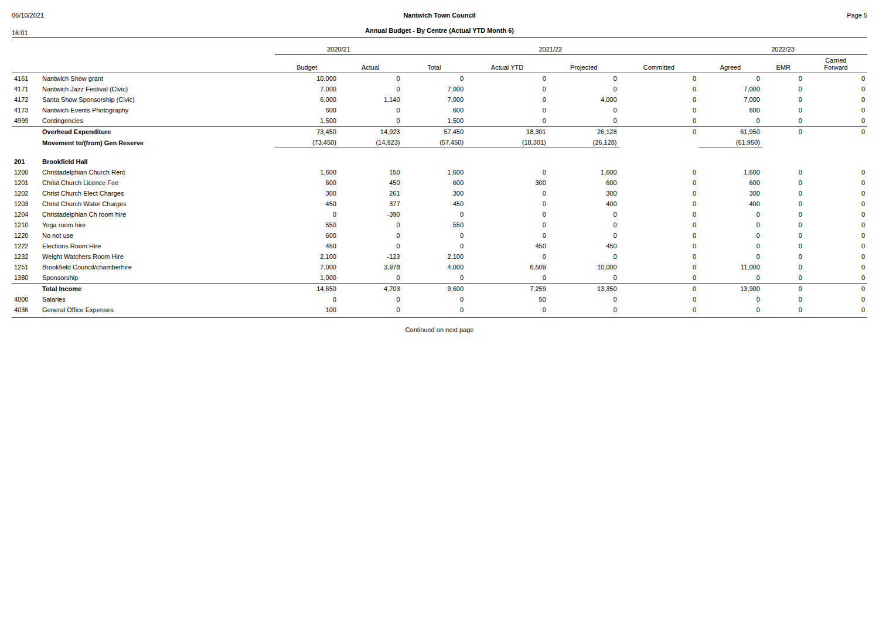06/10/2021
16:01
Nantwich Town Council
Annual Budget - By Centre (Actual YTD Month 6)
Page 5
| | | 2020/21 | 2021/22 | 2022/23 |
| --- | --- | --- | --- | --- |
| | | Budget | Actual | Total | Actual YTD | Projected | Committed | Agreed | EMR | Carried Forward |
| 4161 | Nantwich Show grant | 10,000 | 0 | 0 | 0 | 0 | 0 | 0 | 0 | 0 |
| 4171 | Nantwich Jazz Festival (Civic) | 7,000 | 0 | 7,000 | 0 | 0 | 0 | 7,000 | 0 | 0 |
| 4172 | Santa Show Sponsorship (Civic) | 6,000 | 1,140 | 7,000 | 0 | 4,000 | 0 | 7,000 | 0 | 0 |
| 4173 | Nantwich Events Photography | 600 | 0 | 600 | 0 | 0 | 0 | 600 | 0 | 0 |
| 4999 | Contingencies | 1,500 | 0 | 1,500 | 0 | 0 | 0 | 0 | 0 | 0 |
| | Overhead Expenditure | 73,450 | 14,923 | 57,450 | 18,301 | 26,128 | 0 | 61,950 | 0 | 0 |
| | Movement to/(from) Gen Reserve | (73,450) | (14,923) | (57,450) | (18,301) | (26,128) | | (61,950) | | |
| 201 | Brookfield Hall | | | | | | | | | |
| 1200 | Christadelphian Church Rent | 1,600 | 150 | 1,600 | 0 | 1,600 | 0 | 1,600 | 0 | 0 |
| 1201 | Christ Church Licence Fee | 600 | 450 | 600 | 300 | 600 | 0 | 600 | 0 | 0 |
| 1202 | Christ Church Elect Charges | 300 | 261 | 300 | 0 | 300 | 0 | 300 | 0 | 0 |
| 1203 | Christ Church Water Charges | 450 | 377 | 450 | 0 | 400 | 0 | 400 | 0 | 0 |
| 1204 | Christadelphian Ch room hire | 0 | -390 | 0 | 0 | 0 | 0 | 0 | 0 | 0 |
| 1210 | Yoga room hire | 550 | 0 | 550 | 0 | 0 | 0 | 0 | 0 | 0 |
| 1220 | No not use | 600 | 0 | 0 | 0 | 0 | 0 | 0 | 0 | 0 |
| 1222 | Elections Room Hire | 450 | 0 | 0 | 450 | 450 | 0 | 0 | 0 | 0 |
| 1232 | Weight Watchers Room Hire | 2,100 | -123 | 2,100 | 0 | 0 | 0 | 0 | 0 | 0 |
| 1251 | Brookfield Council/chamberhire | 7,000 | 3,978 | 4,000 | 6,509 | 10,000 | 0 | 11,000 | 0 | 0 |
| 1380 | Sponsorship | 1,000 | 0 | 0 | 0 | 0 | 0 | 0 | 0 | 0 |
| | Total Income | 14,650 | 4,703 | 9,600 | 7,259 | 13,350 | 0 | 13,900 | 0 | 0 |
| 4000 | Salaries | 0 | 0 | 0 | 50 | 0 | 0 | 0 | 0 | 0 |
| 4036 | General Office Expenses | 100 | 0 | 0 | 0 | 0 | 0 | 0 | 0 | 0 |
Continued on next page